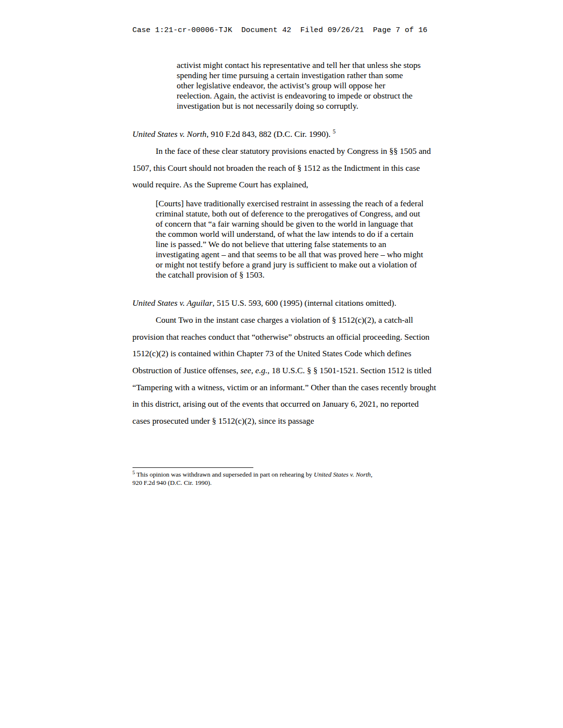Case 1:21-cr-00006-TJK Document 42 Filed 09/26/21 Page 7 of 16
activist might contact his representative and tell her that unless she stops spending her time pursuing a certain investigation rather than some other legislative endeavor, the activist’s group will oppose her reelection. Again, the activist is endeavoring to impede or obstruct the investigation but is not necessarily doing so corruptly.
United States v. North, 910 F.2d 843, 882 (D.C. Cir. 1990). 5
In the face of these clear statutory provisions enacted by Congress in §§ 1505 and 1507, this Court should not broaden the reach of § 1512 as the Indictment in this case would require. As the Supreme Court has explained,
[Courts] have traditionally exercised restraint in assessing the reach of a federal criminal statute, both out of deference to the prerogatives of Congress, and out of concern that “a fair warning should be given to the world in language that the common world will understand, of what the law intends to do if a certain line is passed.” We do not believe that uttering false statements to an investigating agent – and that seems to be all that was proved here – who might or might not testify before a grand jury is sufficient to make out a violation of the catchall provision of § 1503.
United States v. Aguilar, 515 U.S. 593, 600 (1995) (internal citations omitted).
Count Two in the instant case charges a violation of § 1512(c)(2), a catch-all provision that reaches conduct that “otherwise” obstructs an official proceeding. Section 1512(c)(2) is contained within Chapter 73 of the United States Code which defines Obstruction of Justice offenses, see, e.g., 18 U.S.C. § § 1501-1521. Section 1512 is titled “Tampering with a witness, victim or an informant.” Other than the cases recently brought in this district, arising out of the events that occurred on January 6, 2021, no reported cases prosecuted under § 1512(c)(2), since its passage
5 This opinion was withdrawn and superseded in part on rehearing by United States v. North,
920 F.2d 940 (D.C. Cir. 1990).